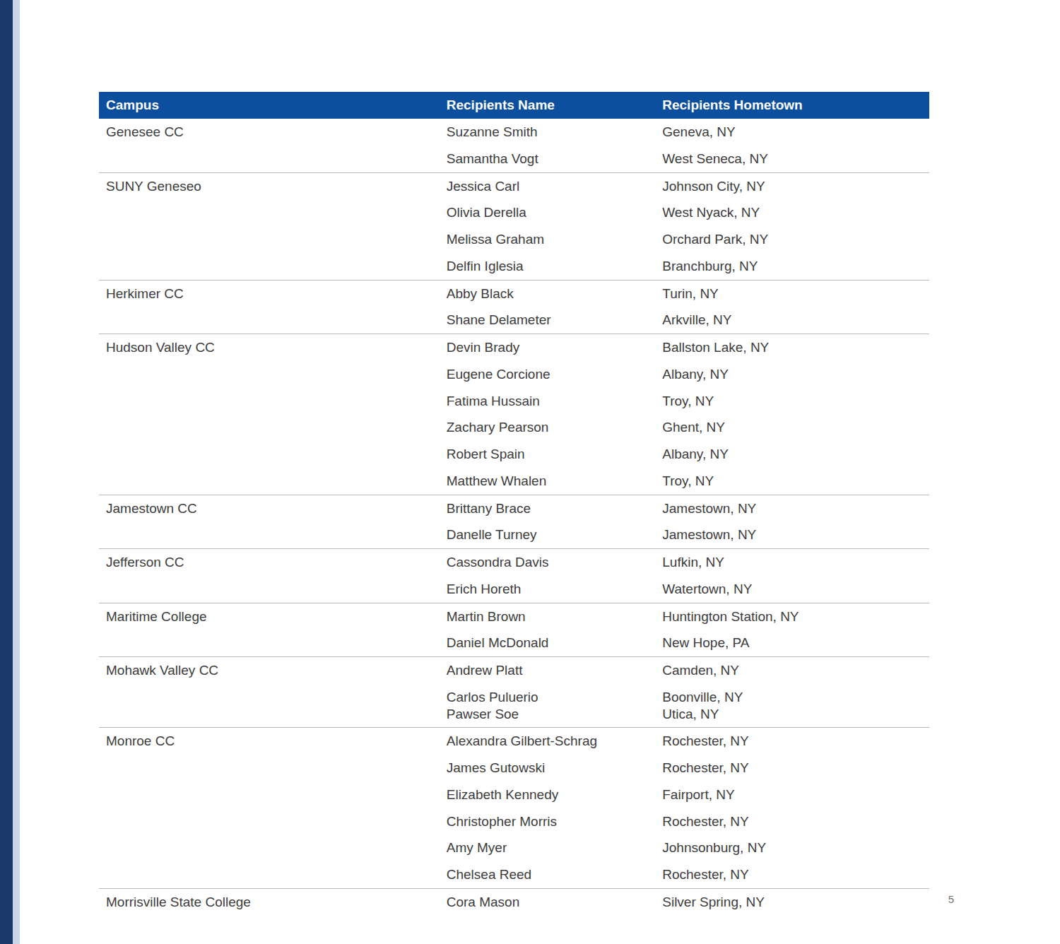| Campus | Recipients Name | Recipients Hometown |
| --- | --- | --- |
| Genesee CC | Suzanne Smith | Geneva, NY |
| | Samantha Vogt | West Seneca, NY |
| SUNY Geneseo | Jessica Carl | Johnson City, NY |
| | Olivia Derella | West Nyack, NY |
| | Melissa Graham | Orchard Park, NY |
| | Delfin Iglesia | Branchburg, NY |
| Herkimer CC | Abby Black | Turin, NY |
| | Shane Delameter | Arkville, NY |
| Hudson Valley CC | Devin Brady | Ballston Lake, NY |
| | Eugene Corcione | Albany, NY |
| | Fatima Hussain | Troy, NY |
| | Zachary Pearson | Ghent, NY |
| | Robert Spain | Albany, NY |
| | Matthew Whalen | Troy, NY |
| Jamestown CC | Brittany Brace | Jamestown, NY |
| | Danelle Turney | Jamestown, NY |
| Jefferson CC | Cassondra Davis | Lufkin, NY |
| | Erich Horeth | Watertown, NY |
| Maritime College | Martin Brown | Huntington Station, NY |
| | Daniel McDonald | New Hope, PA |
| Mohawk Valley CC | Andrew Platt | Camden, NY |
| | Carlos Puluerio Pawser Soe | Boonville, NY Utica, NY |
| Monroe CC | Alexandra Gilbert-Schrag | Rochester, NY |
| | James Gutowski | Rochester, NY |
| | Elizabeth Kennedy | Fairport, NY |
| | Christopher Morris | Rochester, NY |
| | Amy Myer | Johnsonburg, NY |
| | Chelsea Reed | Rochester, NY |
| Morrisville State College | Cora Mason | Silver Spring, NY |
5